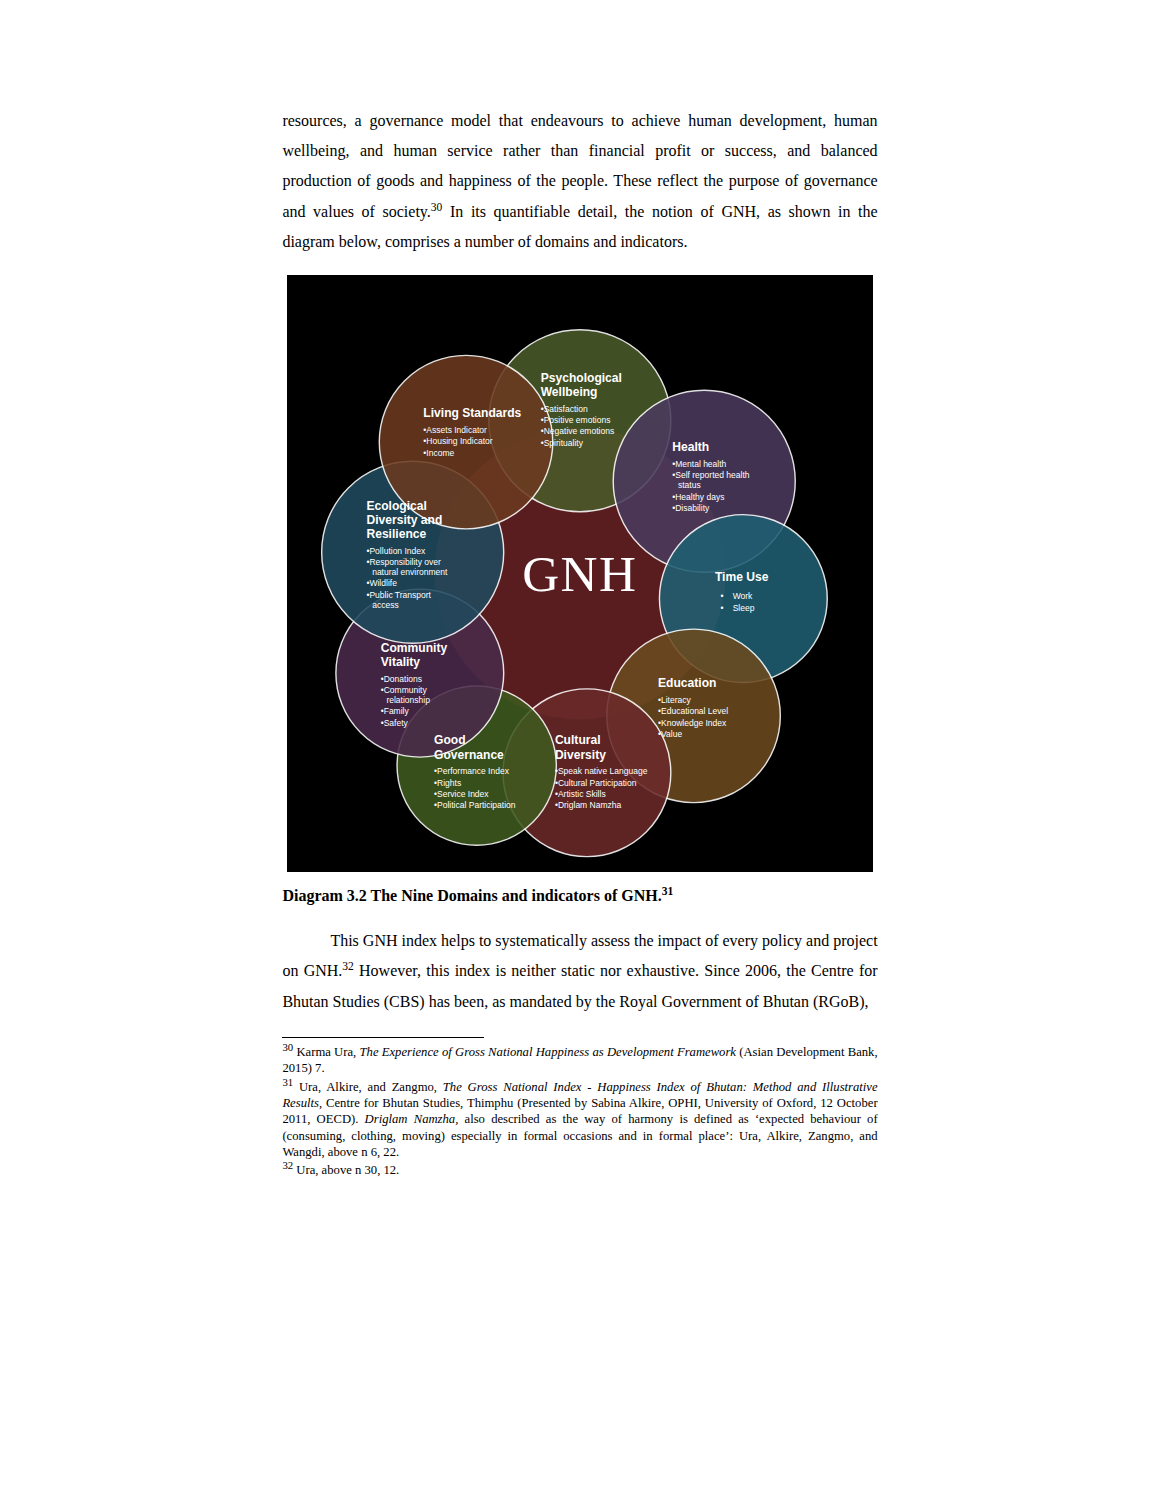resources, a governance model that endeavours to achieve human development, human wellbeing, and human service rather than financial profit or success, and balanced production of goods and happiness of the people. These reflect the purpose of governance and values of society.30 In its quantifiable detail, the notion of GNH, as shown in the diagram below, comprises a number of domains and indicators.
GNH Psychological Wellbeing •Satisfaction •Positive emotions •Negative emotions •Spirituality Health •Mental health •Self reported health status •Healthy days •Disability Time Use Work Sleep • • Education •Literacy •Educational Level •Knowledge Index •Value Cultural Diversity •Speak native Language •Cultural Participation •Artistic Skills •Driglam Namzha Good Governance •Performance Index •Rights •Service Index •Political Participation Community Vitality •Donations •Community relationship •Family •Safety Ecological Diversity and Resilience •Pollution Index •Responsibility over natural environment •Wildlife •Public Transport access Living Standards •Assets Indicator •Housing Indicator •Income
Diagram 3.2 The Nine Domains and indicators of GNH.31
This GNH index helps to systematically assess the impact of every policy and project on GNH.32 However, this index is neither static nor exhaustive. Since 2006, the Centre for Bhutan Studies (CBS) has been, as mandated by the Royal Government of Bhutan (RGoB),
30 Karma Ura, The Experience of Gross National Happiness as Development Framework (Asian Development Bank, 2015) 7.
31 Ura, Alkire, and Zangmo, The Gross National Index - Happiness Index of Bhutan: Method and Illustrative Results, Centre for Bhutan Studies, Thimphu (Presented by Sabina Alkire, OPHI, University of Oxford, 12 October 2011, OECD). Driglam Namzha, also described as the way of harmony is defined as ‘expected behaviour of (consuming, clothing, moving) especially in formal occasions and in formal place’: Ura, Alkire, Zangmo, and Wangdi, above n 6, 22.
32 Ura, above n 30, 12.